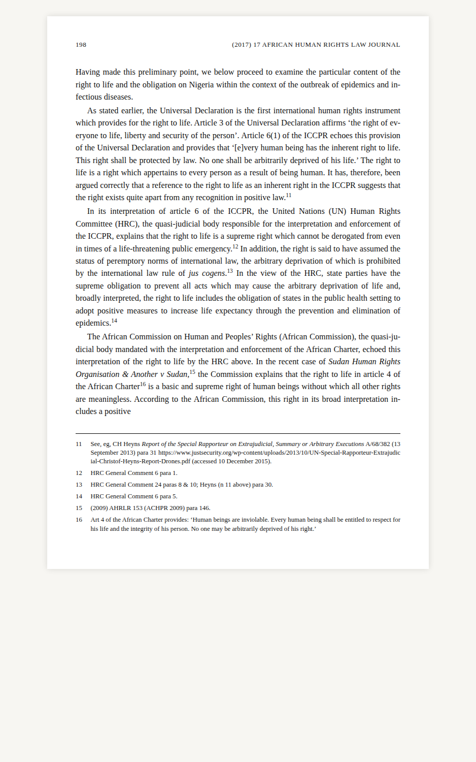198 (2017) 17 African Human Rights Law Journal
Having made this preliminary point, we below proceed to examine the particular content of the right to life and the obligation on Nigeria within the context of the outbreak of epidemics and infectious diseases.
As stated earlier, the Universal Declaration is the first international human rights instrument which provides for the right to life. Article 3 of the Universal Declaration affirms ‘the right of everyone to life, liberty and security of the person’. Article 6(1) of the ICCPR echoes this provision of the Universal Declaration and provides that ‘[e]very human being has the inherent right to life. This right shall be protected by law. No one shall be arbitrarily deprived of his life.’ The right to life is a right which appertains to every person as a result of being human. It has, therefore, been argued correctly that a reference to the right to life as an inherent right in the ICCPR suggests that the right exists quite apart from any recognition in positive law.11
In its interpretation of article 6 of the ICCPR, the United Nations (UN) Human Rights Committee (HRC), the quasi-judicial body responsible for the interpretation and enforcement of the ICCPR, explains that the right to life is a supreme right which cannot be derogated from even in times of a life-threatening public emergency.12 In addition, the right is said to have assumed the status of peremptory norms of international law, the arbitrary deprivation of which is prohibited by the international law rule of jus cogens.13 In the view of the HRC, state parties have the supreme obligation to prevent all acts which may cause the arbitrary deprivation of life and, broadly interpreted, the right to life includes the obligation of states in the public health setting to adopt positive measures to increase life expectancy through the prevention and elimination of epidemics.14
The African Commission on Human and Peoples’ Rights (African Commission), the quasi-judicial body mandated with the interpretation and enforcement of the African Charter, echoed this interpretation of the right to life by the HRC above. In the recent case of Sudan Human Rights Organisation & Another v Sudan,15 the Commission explains that the right to life in article 4 of the African Charter16 is a basic and supreme right of human beings without which all other rights are meaningless. According to the African Commission, this right in its broad interpretation includes a positive
11 See, eg, CH Heyns Report of the Special Rapporteur on Extrajudicial, Summary or Arbitrary Executions A/68/382 (13 September 2013) para 31 https://www.justsecurity.org/wp-content/uploads/2013/10/UN-Special-Rapporteur-Extrajudicial-Christof-Heyns-Report-Drones.pdf (accessed 10 December 2015).
12 HRC General Comment 6 para 1.
13 HRC General Comment 24 paras 8 & 10; Heyns (n 11 above) para 30.
14 HRC General Comment 6 para 5.
15(2009) AHRLR 153 (ACHPR 2009) para 146.
16 Art 4 of the African Charter provides: ‘Human beings are inviolable. Every human being shall be entitled to respect for his life and the integrity of his person. No one may be arbitrarily deprived of his right.’